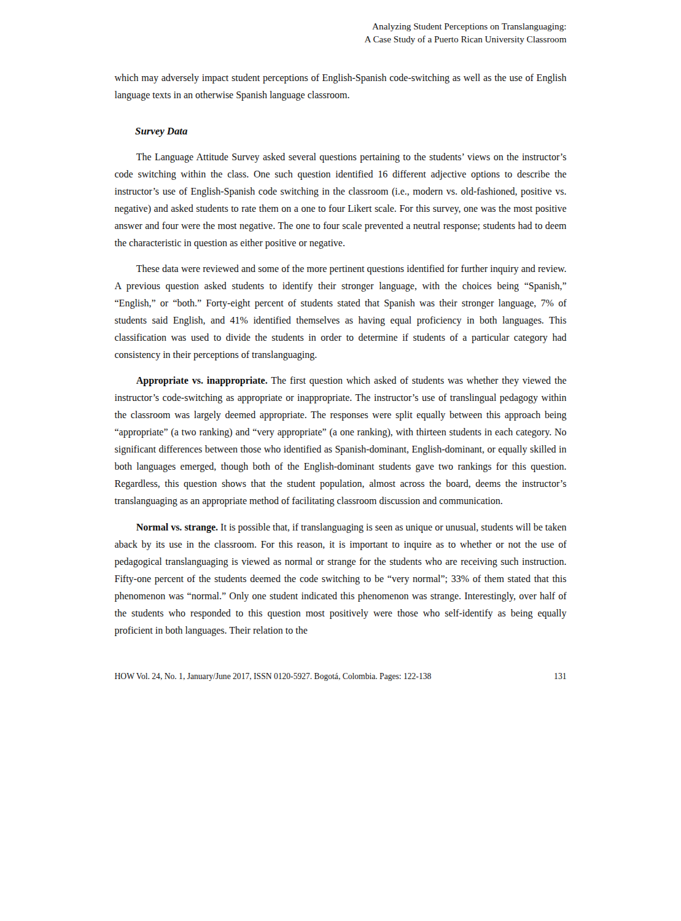Analyzing Student Perceptions on Translanguaging:
A Case Study of a Puerto Rican University Classroom
which may adversely impact student perceptions of English-Spanish code-switching as well as the use of English language texts in an otherwise Spanish language classroom.
Survey Data
The Language Attitude Survey asked several questions pertaining to the students’ views on the instructor’s code switching within the class. One such question identified 16 different adjective options to describe the instructor’s use of English-Spanish code switching in the classroom (i.e., modern vs. old-fashioned, positive vs. negative) and asked students to rate them on a one to four Likert scale. For this survey, one was the most positive answer and four were the most negative. The one to four scale prevented a neutral response; students had to deem the characteristic in question as either positive or negative.
These data were reviewed and some of the more pertinent questions identified for further inquiry and review. A previous question asked students to identify their stronger language, with the choices being “Spanish,” “English,” or “both.” Forty-eight percent of students stated that Spanish was their stronger language, 7% of students said English, and 41% identified themselves as having equal proficiency in both languages. This classification was used to divide the students in order to determine if students of a particular category had consistency in their perceptions of translanguaging.
Appropriate vs. inappropriate. The first question which asked of students was whether they viewed the instructor’s code-switching as appropriate or inappropriate. The instructor’s use of translingual pedagogy within the classroom was largely deemed appropriate. The responses were split equally between this approach being “appropriate” (a two ranking) and “very appropriate” (a one ranking), with thirteen students in each category. No significant differences between those who identified as Spanish-dominant, English-dominant, or equally skilled in both languages emerged, though both of the English-dominant students gave two rankings for this question. Regardless, this question shows that the student population, almost across the board, deems the instructor’s translanguaging as an appropriate method of facilitating classroom discussion and communication.
Normal vs. strange. It is possible that, if translanguaging is seen as unique or unusual, students will be taken aback by its use in the classroom. For this reason, it is important to inquire as to whether or not the use of pedagogical translanguaging is viewed as normal or strange for the students who are receiving such instruction. Fifty-one percent of the students deemed the code switching to be “very normal”; 33% of them stated that this phenomenon was “normal.” Only one student indicated this phenomenon was strange. Interestingly, over half of the students who responded to this question most positively were those who self-identify as being equally proficient in both languages. Their relation to the
HOW Vol. 24, No. 1, January/June 2017, ISSN 0120-5927. Bogotá, Colombia. Pages: 122-138 131